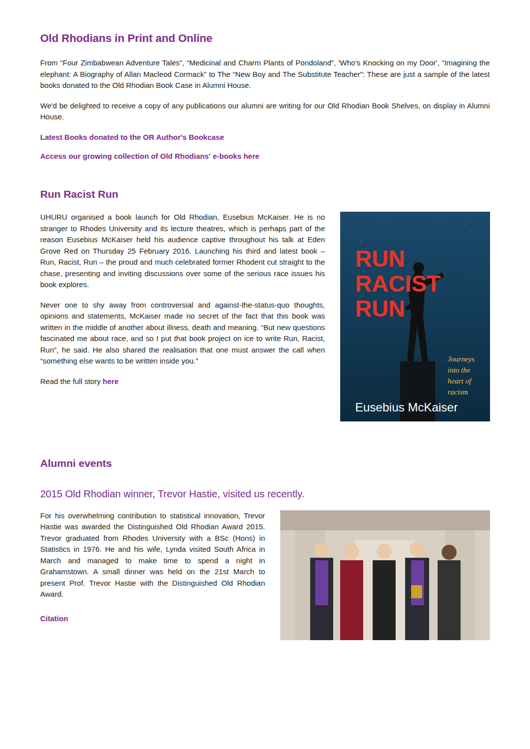Old Rhodians in Print and Online
From “Four Zimbabwean Adventure Tales”, “Medicinal and Charm Plants of Pondoland”, 'Who's Knocking on my Door', “Imagining the elephant: A Biography of Allan Macleod Cormack” to The “New Boy and The Substitute Teacher”: These are just a sample of the latest books donated to the Old Rhodian Book Case in Alumni House.
We'd be delighted to receive a copy of any publications our alumni are writing for our Old Rhodian Book Shelves, on display in Alumni House.
Latest Books donated to the OR Author's Bookcase
Access our growing collection of Old Rhodians' e-books here
Run Racist Run
UHURU organised a book launch for Old Rhodian, Eusebius McKaiser. He is no stranger to Rhodes University and its lecture theatres, which is perhaps part of the reason Eusebius McKaiser held his audience captive throughout his talk at Eden Grove Red on Thursday 25 February 2016. Launching his third and latest book – Run, Racist, Run – the proud and much celebrated former Rhodent cut straight to the chase, presenting and inviting discussions over some of the serious race issues his book explores.
Never one to shy away from controversial and against-the-status-quo thoughts, opinions and statements, McKaiser made no secret of the fact that this book was written in the middle of another about illness, death and meaning. “But new questions fascinated me about race, and so I put that book project on ice to write Run, Racist, Run”, he said. He also shared the realisation that one must answer the call when “something else wants to be written inside you.”
Read the full story here
Alumni events
2015 Old Rhodian winner, Trevor Hastie, visited us recently.
For his overwhelming contribution to statistical innovation, Trevor Hastie was awarded the Distinguished Old Rhodian Award 2015. Trevor graduated from Rhodes University with a BSc (Hons) in Statistics in 1976. He and his wife, Lynda visited South Africa in March and managed to make time to spend a night in Grahamstown. A small dinner was held on the 21st March to present Prof. Trevor Hastie with the Distinguished Old Rhodian Award.
Citation